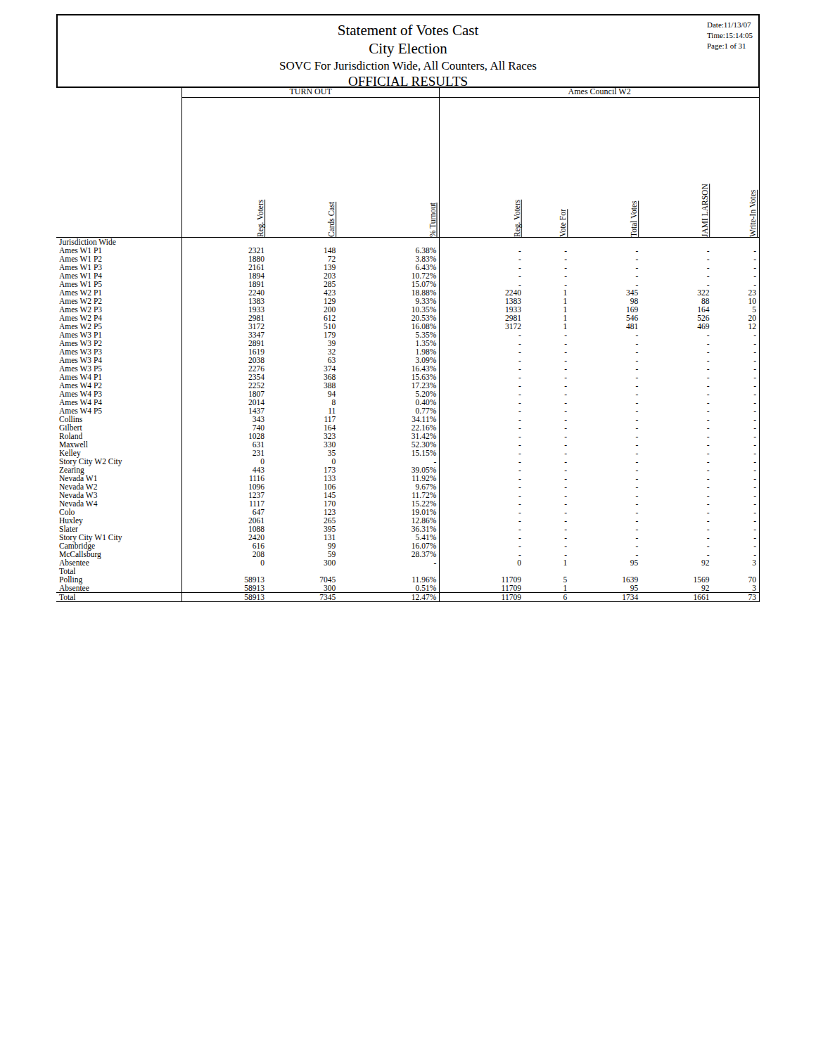Date:11/13/07
Time:15:14:05
Page:1 of 31
Statement of Votes Cast
City Election
SOVC For Jurisdiction Wide, All Counters, All Races
OFFICIAL RESULTS
| | TURN OUT | Ames Council W2 |
| --- | --- | --- |
| | Reg. Voters | Cards Cast | % Turnout | Reg. Voters | Vote For | Total Votes | JAMI LARSON | Write-In Votes |
| Jurisdiction Wide | | | | | | | | |
| Ames W1 P1 | 2321 | 148 | 6.38% | - | - | - | - | - |
| Ames W1 P2 | 1880 | 72 | 3.83% | - | - | - | - | - |
| Ames W1 P3 | 2161 | 139 | 6.43% | - | - | - | - | - |
| Ames W1 P4 | 1894 | 203 | 10.72% | - | - | - | - | - |
| Ames W1 P5 | 1891 | 285 | 15.07% | - | - | - | - | - |
| Ames W2 P1 | 2240 | 423 | 18.88% | 2240 | 1 | 345 | 322 | 23 |
| Ames W2 P2 | 1383 | 129 | 9.33% | 1383 | 1 | 98 | 88 | 10 |
| Ames W2 P3 | 1933 | 200 | 10.35% | 1933 | 1 | 169 | 164 | 5 |
| Ames W2 P4 | 2981 | 612 | 20.53% | 2981 | 1 | 546 | 526 | 20 |
| Ames W2 P5 | 3172 | 510 | 16.08% | 3172 | 1 | 481 | 469 | 12 |
| Ames W3 P1 | 3347 | 179 | 5.35% | - | - | - | - | - |
| Ames W3 P2 | 2891 | 39 | 1.35% | - | - | - | - | - |
| Ames W3 P3 | 1619 | 32 | 1.98% | - | - | - | - | - |
| Ames W3 P4 | 2038 | 63 | 3.09% | - | - | - | - | - |
| Ames W3 P5 | 2276 | 374 | 16.43% | - | - | - | - | - |
| Ames W4 P1 | 2354 | 368 | 15.63% | - | - | - | - | - |
| Ames W4 P2 | 2252 | 388 | 17.23% | - | - | - | - | - |
| Ames W4 P3 | 1807 | 94 | 5.20% | - | - | - | - | - |
| Ames W4 P4 | 2014 | 8 | 0.40% | - | - | - | - | - |
| Ames W4 P5 | 1437 | 11 | 0.77% | - | - | - | - | - |
| Collins | 343 | 117 | 34.11% | - | - | - | - | - |
| Gilbert | 740 | 164 | 22.16% | - | - | - | - | - |
| Roland | 1028 | 323 | 31.42% | - | - | - | - | - |
| Maxwell | 631 | 330 | 52.30% | - | - | - | - | - |
| Kelley | 231 | 35 | 15.15% | - | - | - | - | - |
| Story City W2 City | 0 | 0 | - | - | - | - | - | - |
| Zearing | 443 | 173 | 39.05% | - | - | - | - | - |
| Nevada W1 | 1116 | 133 | 11.92% | - | - | - | - | - |
| Nevada W2 | 1096 | 106 | 9.67% | - | - | - | - | - |
| Nevada W3 | 1237 | 145 | 11.72% | - | - | - | - | - |
| Nevada W4 | 1117 | 170 | 15.22% | - | - | - | - | - |
| Colo | 647 | 123 | 19.01% | - | - | - | - | - |
| Huxley | 2061 | 265 | 12.86% | - | - | - | - | - |
| Slater | 1088 | 395 | 36.31% | - | - | - | - | - |
| Story City W1 City | 2420 | 131 | 5.41% | - | - | - | - | - |
| Cambridge | 616 | 99 | 16.07% | - | - | - | - | - |
| McCallsburg | 208 | 59 | 28.37% | - | - | - | - | - |
| Absentee | 0 | 300 | - | 0 | 1 | 95 | 92 | 3 |
| Total | | | | | | | | |
| Polling | 58913 | 7045 | 11.96% | 11709 | 5 | 1639 | 1569 | 70 |
| Absentee | 58913 | 300 | 0.51% | 11709 | 1 | 95 | 92 | 3 |
| Total | 58913 | 7345 | 12.47% | 11709 | 6 | 1734 | 1661 | 73 |